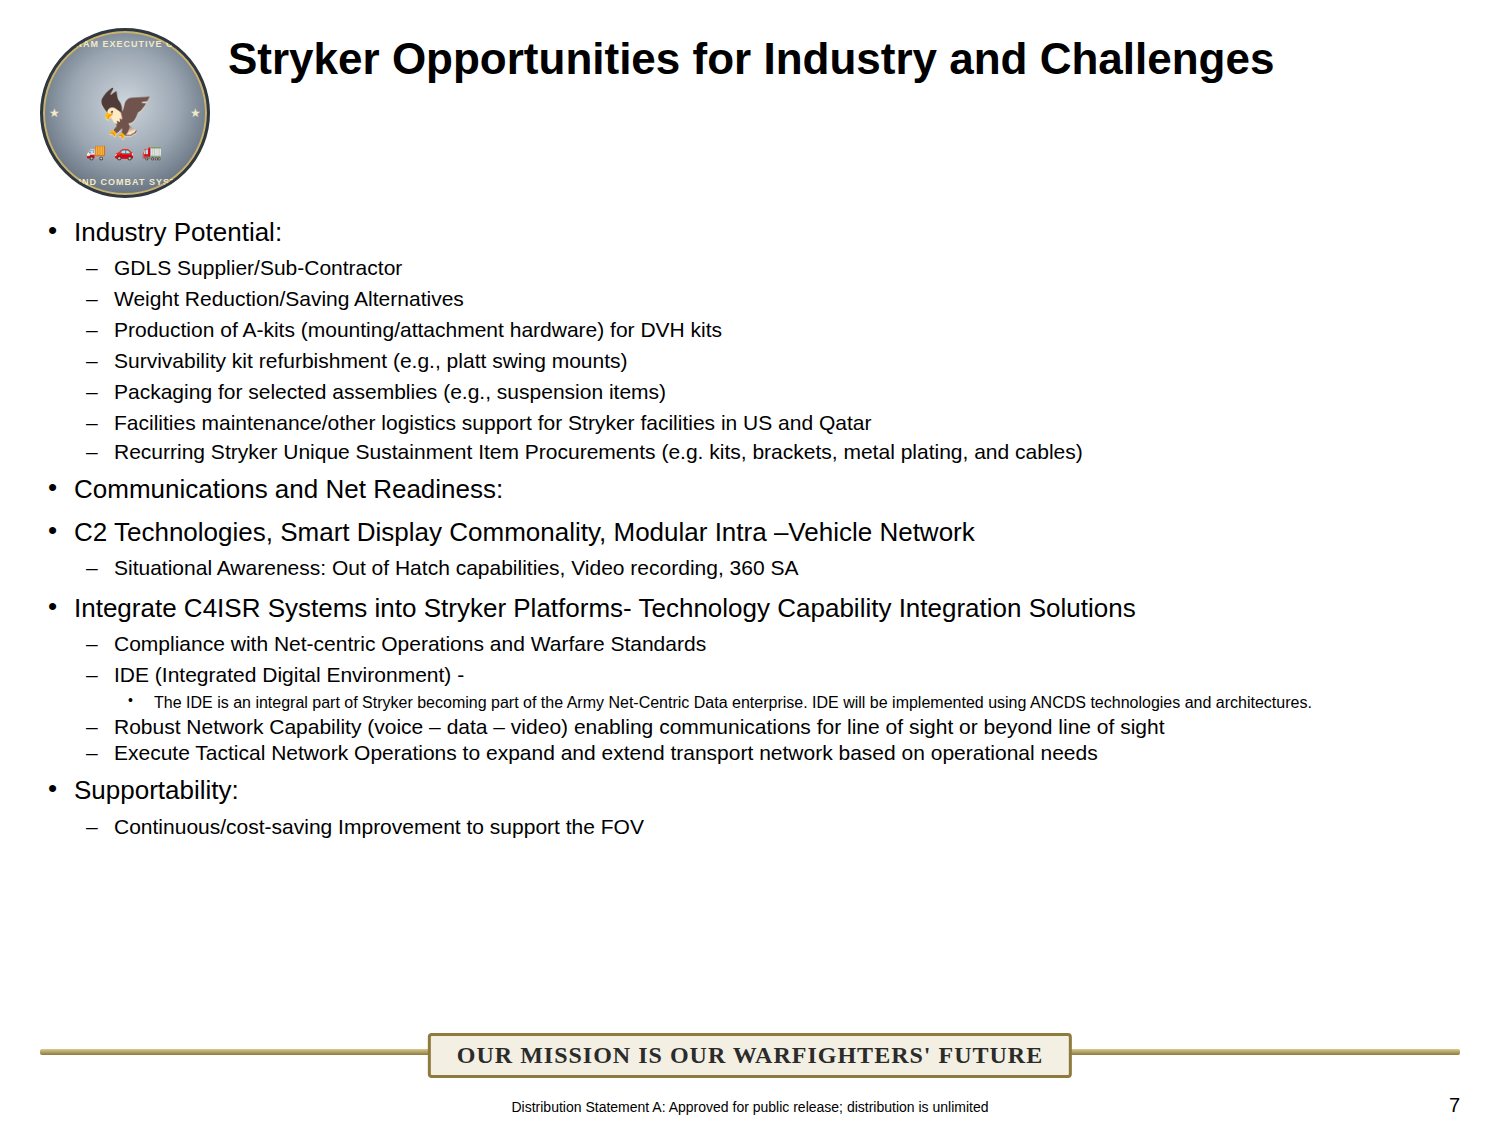Program Executive Office
★
★
🦅
🚚 🚗 🚛
Ground Combat Systems
Stryker Opportunities for Industry and Challenges
Industry Potential:
GDLS Supplier/Sub-Contractor
Weight Reduction/Saving Alternatives
Production of A-kits (mounting/attachment hardware) for DVH kits
Survivability kit refurbishment (e.g., platt swing mounts)
Packaging for selected assemblies (e.g., suspension items)
Facilities maintenance/other logistics support for Stryker facilities in US and Qatar
Recurring Stryker Unique Sustainment Item Procurements (e.g. kits, brackets, metal plating, and cables)
Communications and Net Readiness:
C2 Technologies, Smart Display Commonality, Modular Intra –Vehicle Network
Situational Awareness: Out of Hatch capabilities, Video recording, 360 SA
Integrate C4ISR Systems into Stryker Platforms- Technology Capability Integration Solutions
Compliance with Net-centric Operations and Warfare Standards
IDE (Integrated Digital Environment) -
The IDE is an integral part of Stryker becoming part of the Army Net-Centric Data enterprise. IDE will be implemented using ANCDS technologies and architectures.
Robust Network Capability (voice – data – video) enabling communications for line of sight or beyond line of sight
Execute Tactical Network Operations to expand and extend transport network based on operational needs
Supportability:
Continuous/cost-saving Improvement to support the FOV
OUR MISSION IS OUR WARFIGHTERS' FUTURE
Distribution Statement A: Approved for public release; distribution is unlimited
7